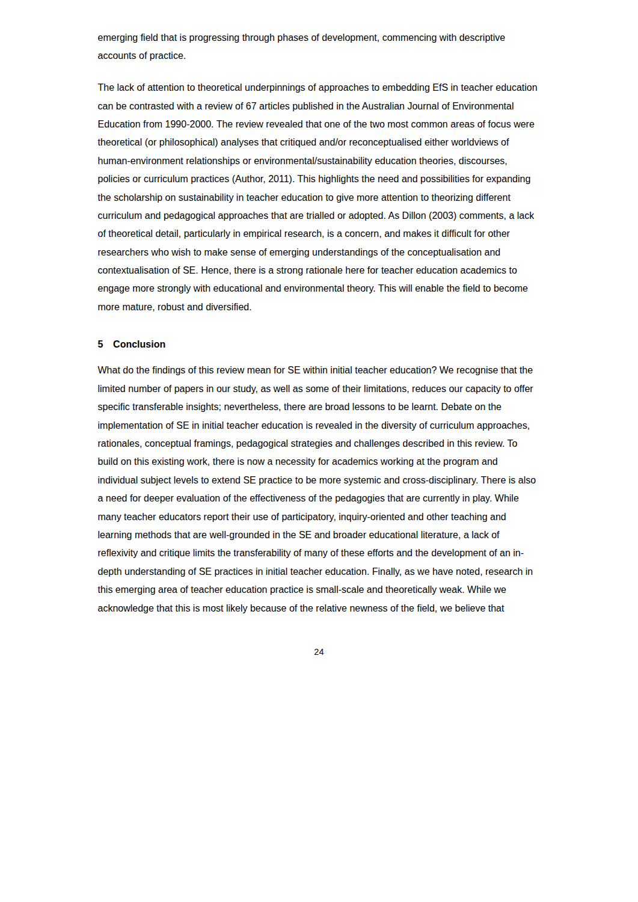emerging field that is progressing through phases of development, commencing with descriptive accounts of practice.
The lack of attention to theoretical underpinnings of approaches to embedding EfS in teacher education can be contrasted with a review of 67 articles published in the Australian Journal of Environmental Education from 1990-2000. The review revealed that one of the two most common areas of focus were theoretical (or philosophical) analyses that critiqued and/or reconceptualised either worldviews of human-environment relationships or environmental/sustainability education theories, discourses, policies or curriculum practices (Author, 2011). This highlights the need and possibilities for expanding the scholarship on sustainability in teacher education to give more attention to theorizing different curriculum and pedagogical approaches that are trialled or adopted. As Dillon (2003) comments, a lack of theoretical detail, particularly in empirical research, is a concern, and makes it difficult for other researchers who wish to make sense of emerging understandings of the conceptualisation and contextualisation of SE. Hence, there is a strong rationale here for teacher education academics to engage more strongly with educational and environmental theory. This will enable the field to become more mature, robust and diversified.
5 Conclusion
What do the findings of this review mean for SE within initial teacher education? We recognise that the limited number of papers in our study, as well as some of their limitations, reduces our capacity to offer specific transferable insights; nevertheless, there are broad lessons to be learnt. Debate on the implementation of SE in initial teacher education is revealed in the diversity of curriculum approaches, rationales, conceptual framings, pedagogical strategies and challenges described in this review. To build on this existing work, there is now a necessity for academics working at the program and individual subject levels to extend SE practice to be more systemic and cross-disciplinary. There is also a need for deeper evaluation of the effectiveness of the pedagogies that are currently in play. While many teacher educators report their use of participatory, inquiry-oriented and other teaching and learning methods that are well-grounded in the SE and broader educational literature, a lack of reflexivity and critique limits the transferability of many of these efforts and the development of an in-depth understanding of SE practices in initial teacher education. Finally, as we have noted, research in this emerging area of teacher education practice is small-scale and theoretically weak. While we acknowledge that this is most likely because of the relative newness of the field, we believe that
24